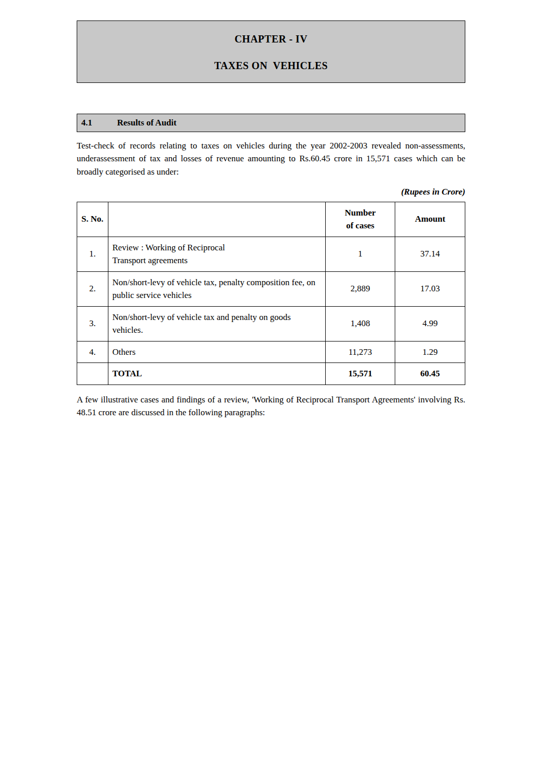CHAPTER - IV
TAXES ON VEHICLES
4.1 Results of Audit
Test-check of records relating to taxes on vehicles during the year 2002-2003 revealed non-assessments, underassessment of tax and losses of revenue amounting to Rs.60.45 crore in 15,571 cases which can be broadly categorised as under:
(Rupees in Crore)
| S. No. | | Number of cases | Amount |
| --- | --- | --- | --- |
| 1. | Review : Working of Reciprocal Transport agreements | 1 | 37.14 |
| 2. | Non/short-levy of vehicle tax, penalty composition fee, on public service vehicles | 2,889 | 17.03 |
| 3. | Non/short-levy of vehicle tax and penalty on goods vehicles. | 1,408 | 4.99 |
| 4. | Others | 11,273 | 1.29 |
| | TOTAL | 15,571 | 60.45 |
A few illustrative cases and findings of a review, 'Working of Reciprocal Transport Agreements' involving Rs. 48.51 crore are discussed in the following paragraphs: